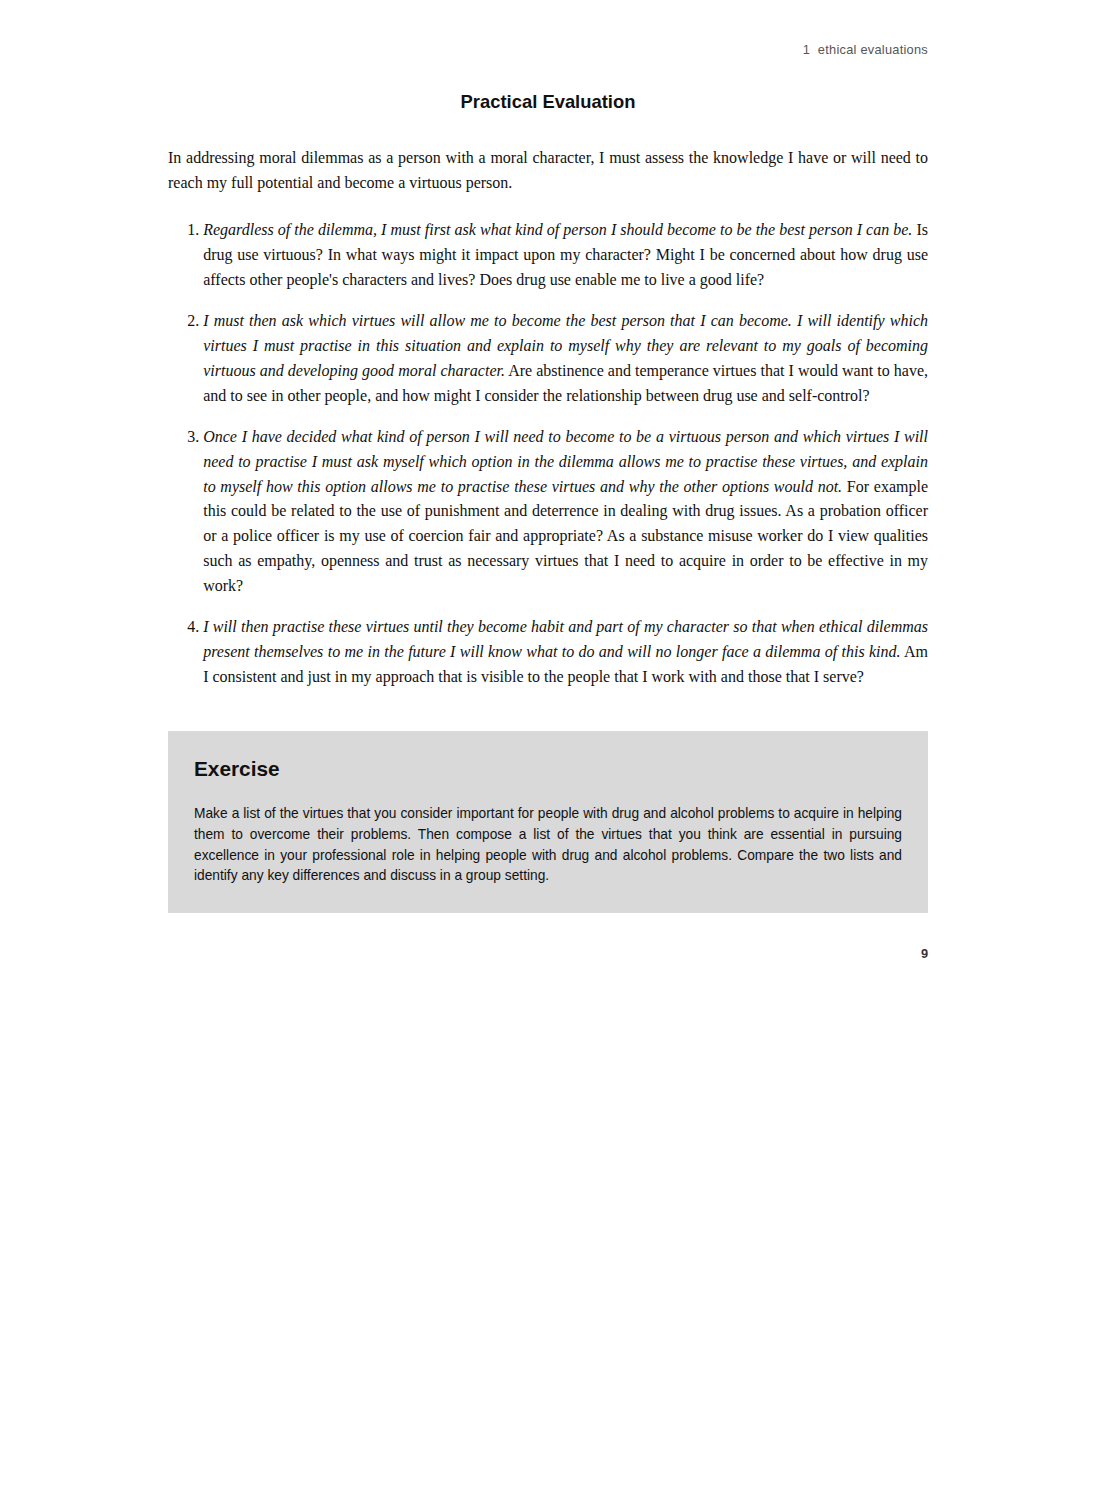1 ethical evaluations
Practical Evaluation
In addressing moral dilemmas as a person with a moral character, I must assess the knowledge I have or will need to reach my full potential and become a virtuous person.
Regardless of the dilemma, I must first ask what kind of person I should become to be the best person I can be. Is drug use virtuous? In what ways might it impact upon my character? Might I be concerned about how drug use affects other people's characters and lives? Does drug use enable me to live a good life?
I must then ask which virtues will allow me to become the best person that I can become. I will identify which virtues I must practise in this situation and explain to myself why they are relevant to my goals of becoming virtuous and developing good moral character. Are abstinence and temperance virtues that I would want to have, and to see in other people, and how might I consider the relationship between drug use and self-control?
Once I have decided what kind of person I will need to become to be a virtuous person and which virtues I will need to practise I must ask myself which option in the dilemma allows me to practise these virtues, and explain to myself how this option allows me to practise these virtues and why the other options would not. For example this could be related to the use of punishment and deterrence in dealing with drug issues. As a probation officer or a police officer is my use of coercion fair and appropriate? As a substance misuse worker do I view qualities such as empathy, openness and trust as necessary virtues that I need to acquire in order to be effective in my work?
I will then practise these virtues until they become habit and part of my character so that when ethical dilemmas present themselves to me in the future I will know what to do and will no longer face a dilemma of this kind. Am I consistent and just in my approach that is visible to the people that I work with and those that I serve?
Exercise
Make a list of the virtues that you consider important for people with drug and alcohol problems to acquire in helping them to overcome their problems. Then compose a list of the virtues that you think are essential in pursuing excellence in your professional role in helping people with drug and alcohol problems. Compare the two lists and identify any key differences and discuss in a group setting.
9